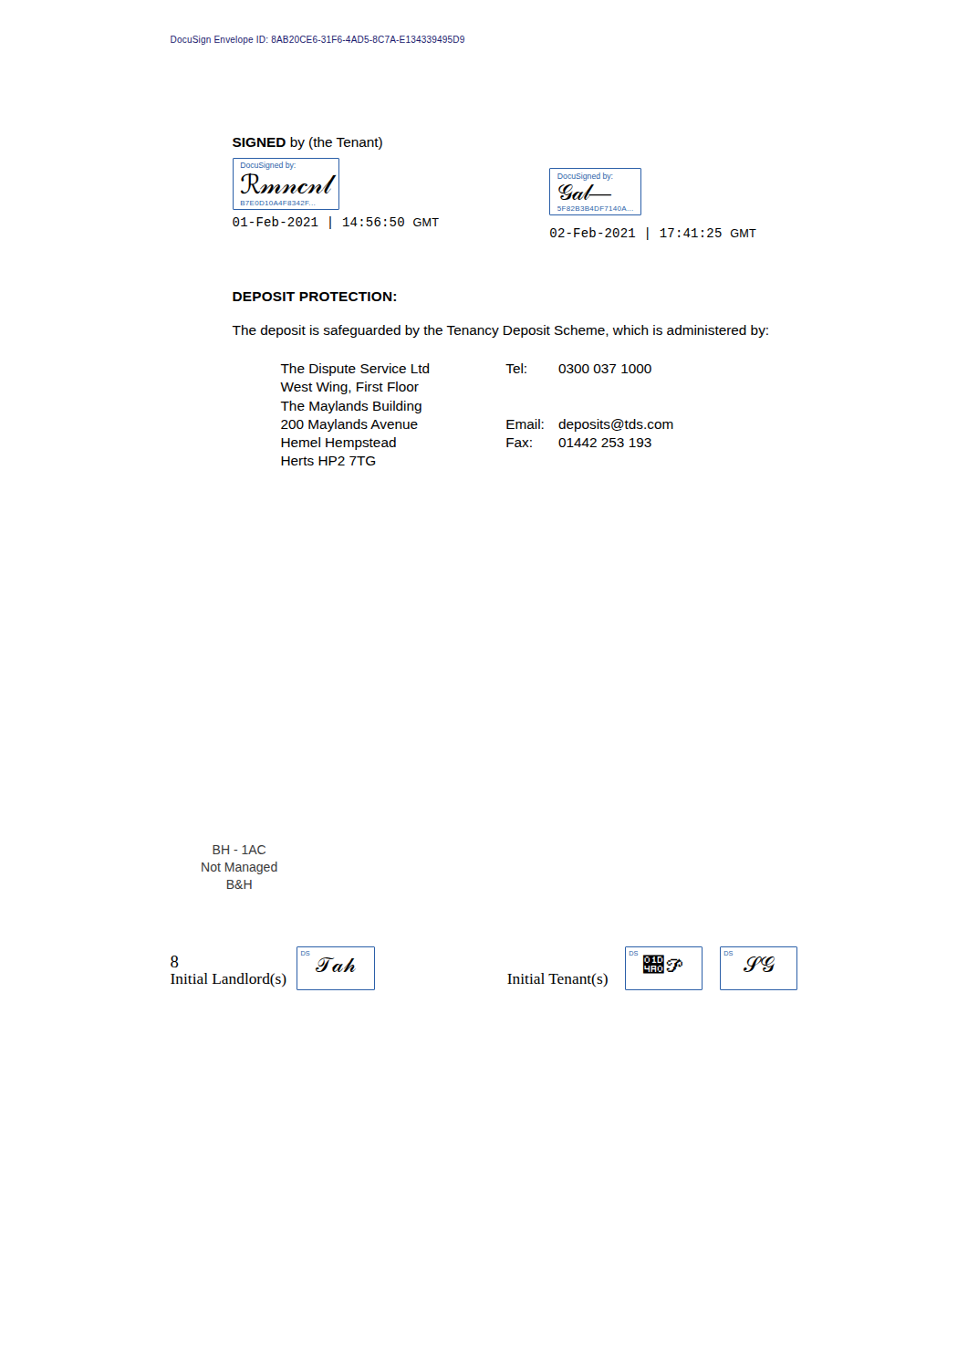DocuSign Envelope ID: 8AB20CE6-31F6-4AD5-8C7A-E134339495D9
SIGNED by (the Tenant)
DocuSigned by:
ℛ𝓂𝓃𝒸𝓃𝓁
B7E0D10A4F8342F...
01-Feb-2021 | 14:56:50 GMT
DocuSigned by:
𝒢𝒶𝓁—
5F82B3B4DF7140A...
02-Feb-2021 | 17:41:25 GMT
DEPOSIT PROTECTION:
The deposit is safeguarded by the Tenancy Deposit Scheme, which is administered by:
| The Dispute Service Ltd | Tel: | 0300 037 1000 |
| West Wing, First Floor | | |
| The Maylands Building | | |
| 200 Maylands Avenue | Email: | deposits@tds.com |
| Hemel Hempstead | Fax: | 01442 253 193 |
| Herts HP2 7TG | | |
BH - 1AC
Not Managed
B&H
8
Initial Landlord(s)
DS 𝒯𝒶𝒽
Initial Tenant(s)
DS 𝒠𝒫
DS 𝒮𝒢